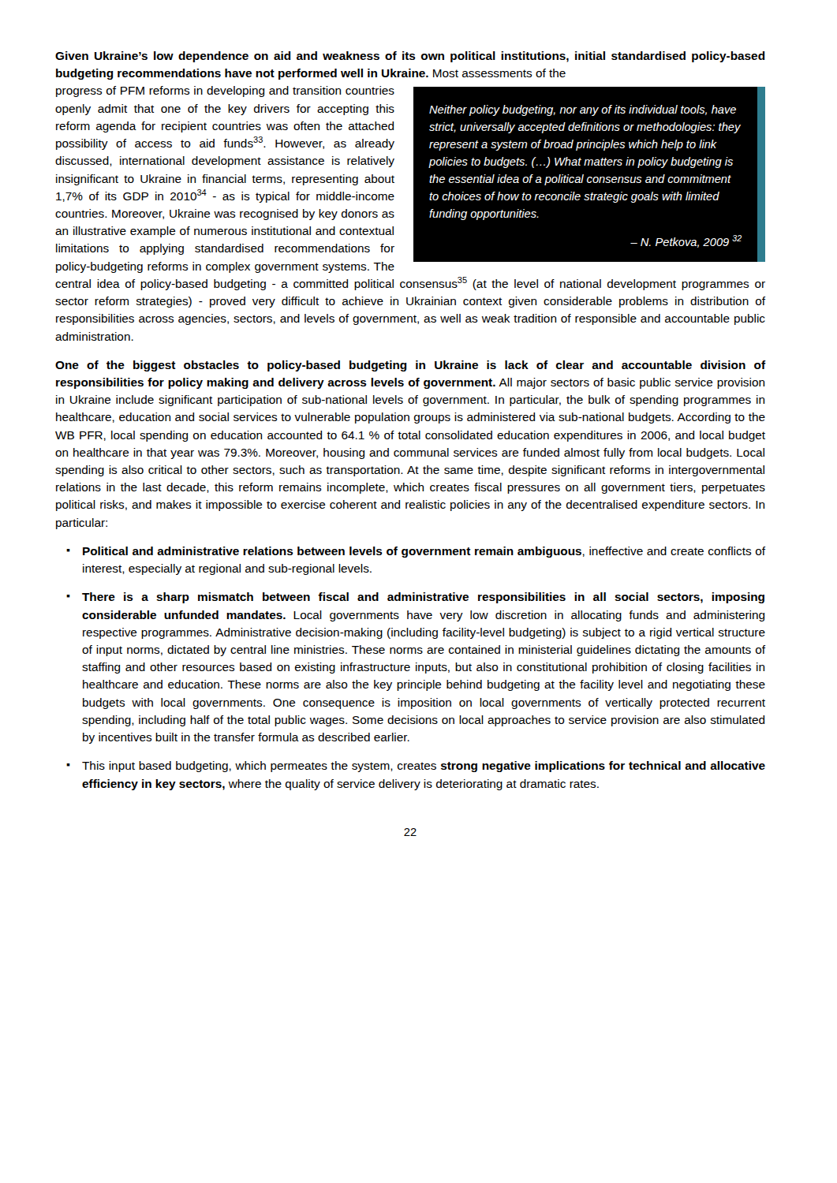Given Ukraine’s low dependence on aid and weakness of its own political institutions, initial standardised policy-based budgeting recommendations have not performed well in Ukraine. Most assessments of the
Neither policy budgeting, nor any of its individual tools, have strict, universally accepted definitions or methodologies: they represent a system of broad principles which help to link policies to budgets. (…) What matters in policy budgeting is the essential idea of a political consensus and commitment to choices of how to reconcile strategic goals with limited funding opportunities.
– N. Petkova, 2009 32
progress of PFM reforms in developing and transition countries openly admit that one of the key drivers for accepting this reform agenda for recipient countries was often the attached possibility of access to aid funds33. However, as already discussed, international development assistance is relatively insignificant to Ukraine in financial terms, representing about 1,7% of its GDP in 201034 - as is typical for middle-income countries. Moreover, Ukraine was recognised by key donors as an illustrative example of numerous institutional and contextual limitations to applying standardised recommendations for policy-budgeting reforms in complex government systems. The central idea of policy-based budgeting - a committed political consensus35 (at the level of national development programmes or sector reform strategies) - proved very difficult to achieve in Ukrainian context given considerable problems in distribution of responsibilities across agencies, sectors, and levels of government, as well as weak tradition of responsible and accountable public administration.
One of the biggest obstacles to policy-based budgeting in Ukraine is lack of clear and accountable division of responsibilities for policy making and delivery across levels of government. All major sectors of basic public service provision in Ukraine include significant participation of sub-national levels of government. In particular, the bulk of spending programmes in healthcare, education and social services to vulnerable population groups is administered via sub-national budgets. According to the WB PFR, local spending on education accounted to 64.1 % of total consolidated education expenditures in 2006, and local budget on healthcare in that year was 79.3%. Moreover, housing and communal services are funded almost fully from local budgets. Local spending is also critical to other sectors, such as transportation. At the same time, despite significant reforms in intergovernmental relations in the last decade, this reform remains incomplete, which creates fiscal pressures on all government tiers, perpetuates political risks, and makes it impossible to exercise coherent and realistic policies in any of the decentralised expenditure sectors. In particular:
Political and administrative relations between levels of government remain ambiguous, ineffective and create conflicts of interest, especially at regional and sub-regional levels.
There is a sharp mismatch between fiscal and administrative responsibilities in all social sectors, imposing considerable unfunded mandates. Local governments have very low discretion in allocating funds and administering respective programmes. Administrative decision-making (including facility-level budgeting) is subject to a rigid vertical structure of input norms, dictated by central line ministries. These norms are contained in ministerial guidelines dictating the amounts of staffing and other resources based on existing infrastructure inputs, but also in constitutional prohibition of closing facilities in healthcare and education. These norms are also the key principle behind budgeting at the facility level and negotiating these budgets with local governments. One consequence is imposition on local governments of vertically protected recurrent spending, including half of the total public wages. Some decisions on local approaches to service provision are also stimulated by incentives built in the transfer formula as described earlier.
This input based budgeting, which permeates the system, creates strong negative implications for technical and allocative efficiency in key sectors, where the quality of service delivery is deteriorating at dramatic rates.
22